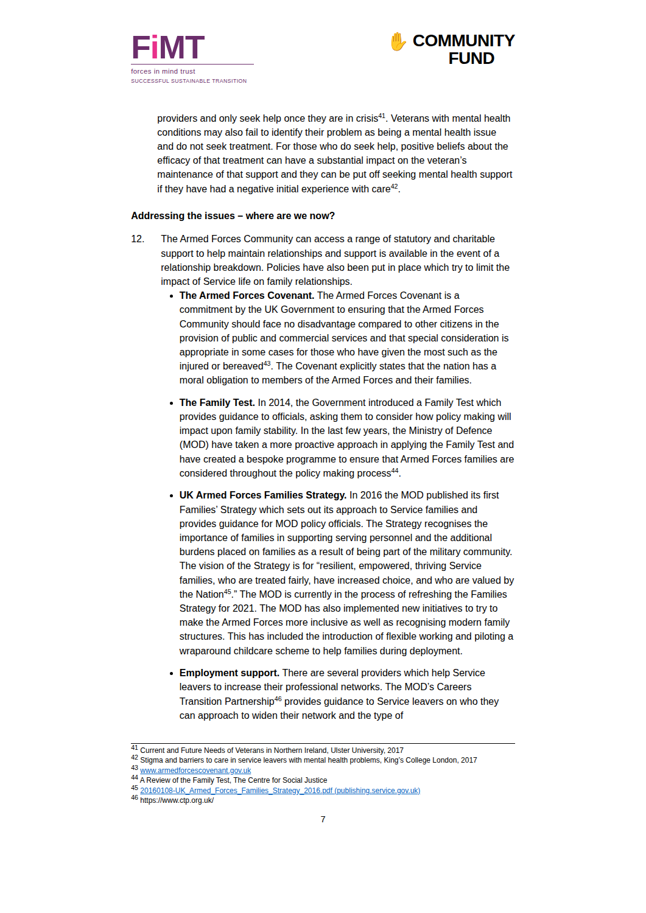Fi MT
forces in mind trust
SUCCESSFUL SUSTAINABLE TRANSITION
✋ COMMUNITY
FUND
providers and only seek help once they are in crisis41. Veterans with mental health conditions may also fail to identify their problem as being a mental health issue and do not seek treatment. For those who do seek help, positive beliefs about the efficacy of that treatment can have a substantial impact on the veteran’s maintenance of that support and they can be put off seeking mental health support if they have had a negative initial experience with care42.
Addressing the issues – where are we now?
12.
The Armed Forces Community can access a range of statutory and charitable support to help maintain relationships and support is available in the event of a relationship breakdown. Policies have also been put in place which try to limit the impact of Service life on family relationships.
The Armed Forces Covenant. The Armed Forces Covenant is a commitment by the UK Government to ensuring that the Armed Forces Community should face no disadvantage compared to other citizens in the provision of public and commercial services and that special consideration is appropriate in some cases for those who have given the most such as the injured or bereaved43. The Covenant explicitly states that the nation has a moral obligation to members of the Armed Forces and their families.
The Family Test. In 2014, the Government introduced a Family Test which provides guidance to officials, asking them to consider how policy making will impact upon family stability. In the last few years, the Ministry of Defence (MOD) have taken a more proactive approach in applying the Family Test and have created a bespoke programme to ensure that Armed Forces families are considered throughout the policy making process44.
UK Armed Forces Families Strategy. In 2016 the MOD published its first Families’ Strategy which sets out its approach to Service families and provides guidance for MOD policy officials. The Strategy recognises the importance of families in supporting serving personnel and the additional burdens placed on families as a result of being part of the military community. The vision of the Strategy is for “resilient, empowered, thriving Service families, who are treated fairly, have increased choice, and who are valued by the Nation45.” The MOD is currently in the process of refreshing the Families Strategy for 2021. The MOD has also implemented new initiatives to try to make the Armed Forces more inclusive as well as recognising modern family structures. This has included the introduction of flexible working and piloting a wraparound childcare scheme to help families during deployment.
Employment support. There are several providers which help Service leavers to increase their professional networks. The MOD’s Careers Transition Partnership46 provides guidance to Service leavers on who they can approach to widen their network and the type of
41 Current and Future Needs of Veterans in Northern Ireland, Ulster University, 2017
42 Stigma and barriers to care in service leavers with mental health problems, King’s College London, 2017
43 www.armedforcescovenant.gov.uk
44 A Review of the Family Test, The Centre for Social Justice
45 20160108-UK_Armed_Forces_Families_Strategy_2016.pdf (publishing.service.gov.uk)
46 https://www.ctp.org.uk/
7